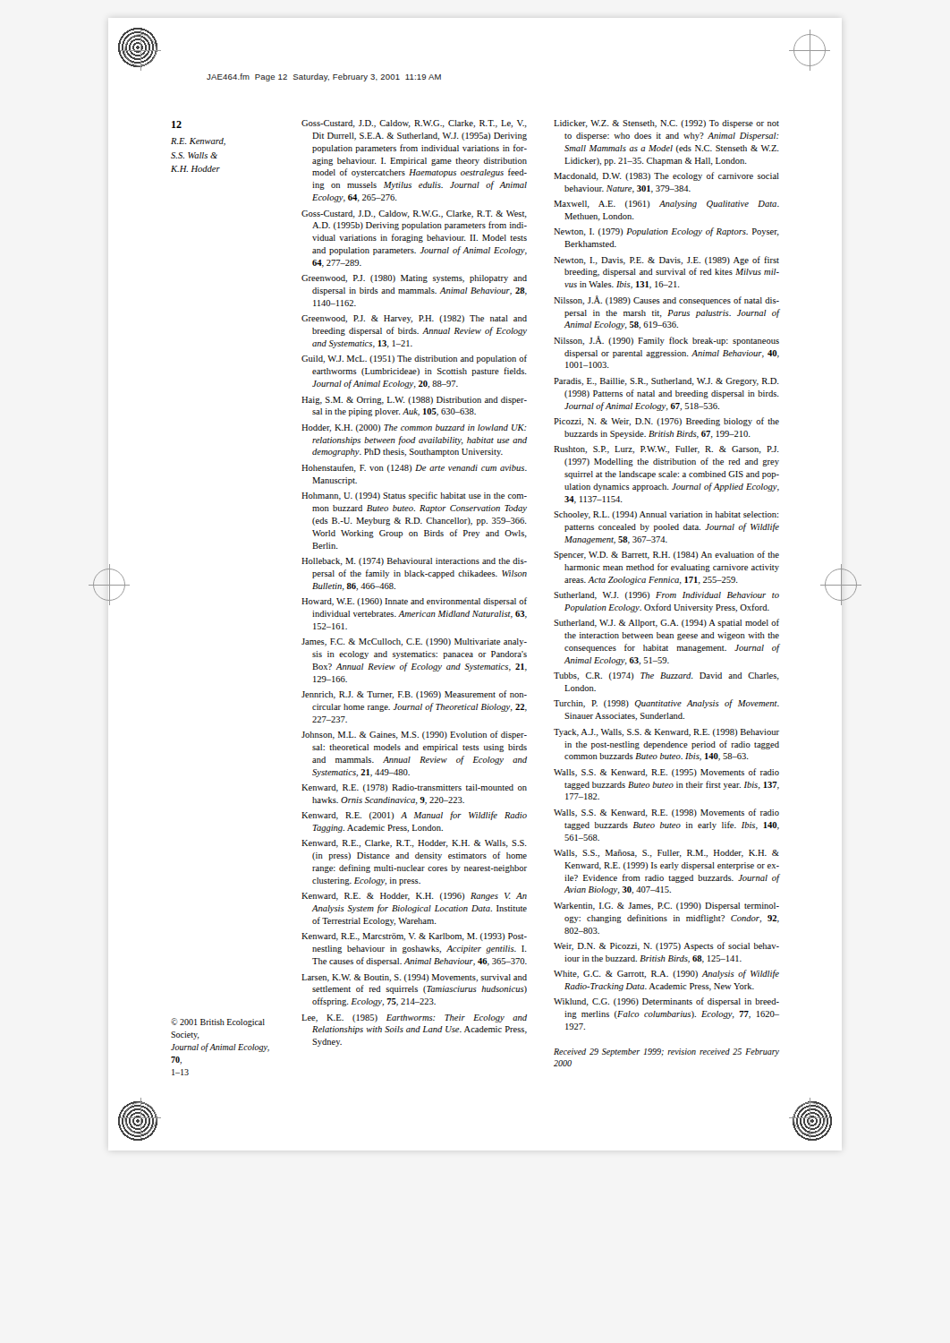JAE464.fm Page 12 Saturday, February 3, 2001 11:19 AM
12
R.E. Kenward,
S.S. Walls &
K.H. Hodder
Goss-Custard, J.D., Caldow, R.W.G., Clarke, R.T., Le, V., Dit Durrell, S.E.A. & Sutherland, W.J. (1995a) Deriving population parameters from individual variations in foraging behaviour. I. Empirical game theory distribution model of oystercatchers Haematopus oestralegus feeding on mussels Mytilus edulis. Journal of Animal Ecology, 64, 265–276.
Goss-Custard, J.D., Caldow, R.W.G., Clarke, R.T. & West, A.D. (1995b) Deriving population parameters from individual variations in foraging behaviour. II. Model tests and population parameters. Journal of Animal Ecology, 64, 277–289.
Greenwood, P.J. (1980) Mating systems, philopatry and dispersal in birds and mammals. Animal Behaviour, 28, 1140–1162.
Greenwood, P.J. & Harvey, P.H. (1982) The natal and breeding dispersal of birds. Annual Review of Ecology and Systematics, 13, 1–21.
Guild, W.J. McL. (1951) The distribution and population of earthworms (Lumbricideae) in Scottish pasture fields. Journal of Animal Ecology, 20, 88–97.
Haig, S.M. & Orring, L.W. (1988) Distribution and dispersal in the piping plover. Auk, 105, 630–638.
Hodder, K.H. (2000) The common buzzard in lowland UK: relationships between food availability, habitat use and demography. PhD thesis, Southampton University.
Hohenstaufen, F. von (1248) De arte venandi cum avibus. Manuscript.
Hohmann, U. (1994) Status specific habitat use in the common buzzard Buteo buteo. Raptor Conservation Today (eds B.-U. Meyburg & R.D. Chancellor), pp. 359–366. World Working Group on Birds of Prey and Owls, Berlin.
Holleback, M. (1974) Behavioural interactions and the dispersal of the family in black-capped chikadees. Wilson Bulletin, 86, 466–468.
Howard, W.E. (1960) Innate and environmental dispersal of individual vertebrates. American Midland Naturalist, 63, 152–161.
James, F.C. & McCulloch, C.E. (1990) Multivariate analysis in ecology and systematics: panacea or Pandora's Box? Annual Review of Ecology and Systematics, 21, 129–166.
Jennrich, R.J. & Turner, F.B. (1969) Measurement of noncircular home range. Journal of Theoretical Biology, 22, 227–237.
Johnson, M.L. & Gaines, M.S. (1990) Evolution of dispersal: theoretical models and empirical tests using birds and mammals. Annual Review of Ecology and Systematics, 21, 449–480.
Kenward, R.E. (1978) Radio-transmitters tail-mounted on hawks. Ornis Scandinavica, 9, 220–223.
Kenward, R.E. (2001) A Manual for Wildlife Radio Tagging. Academic Press, London.
Kenward, R.E., Clarke, R.T., Hodder, K.H. & Walls, S.S. (in press) Distance and density estimators of home range: defining multi-nuclear cores by nearest-neighbor clustering. Ecology, in press.
Kenward, R.E. & Hodder, K.H. (1996) Ranges V. An Analysis System for Biological Location Data. Institute of Terrestrial Ecology, Wareham.
Kenward, R.E., Marcström, V. & Karlbom, M. (1993) Post-nestling behaviour in goshawks, Accipiter gentilis. I. The causes of dispersal. Animal Behaviour, 46, 365–370.
Larsen, K.W. & Boutin, S. (1994) Movements, survival and settlement of red squirrels (Tamiasciurus hudsonicus) offspring. Ecology, 75, 214–223.
Lee, K.E. (1985) Earthworms: Their Ecology and Relationships with Soils and Land Use. Academic Press, Sydney.
Lidicker, W.Z. & Stenseth, N.C. (1992) To disperse or not to disperse: who does it and why? Animal Dispersal: Small Mammals as a Model (eds N.C. Stenseth & W.Z. Lidicker), pp. 21–35. Chapman & Hall, London.
Macdonald, D.W. (1983) The ecology of carnivore social behaviour. Nature, 301, 379–384.
Maxwell, A.E. (1961) Analysing Qualitative Data. Methuen, London.
Newton, I. (1979) Population Ecology of Raptors. Poyser, Berkhamsted.
Newton, I., Davis, P.E. & Davis, J.E. (1989) Age of first breeding, dispersal and survival of red kites Milvus milvus in Wales. Ibis, 131, 16–21.
Nilsson, J.Å. (1989) Causes and consequences of natal dispersal in the marsh tit, Parus palustris. Journal of Animal Ecology, 58, 619–636.
Nilsson, J.Å. (1990) Family flock break-up: spontaneous dispersal or parental aggression. Animal Behaviour, 40, 1001–1003.
Paradis, E., Baillie, S.R., Sutherland, W.J. & Gregory, R.D. (1998) Patterns of natal and breeding dispersal in birds. Journal of Animal Ecology, 67, 518–536.
Picozzi, N. & Weir, D.N. (1976) Breeding biology of the buzzards in Speyside. British Birds, 67, 199–210.
Rushton, S.P., Lurz, P.W.W., Fuller, R. & Garson, P.J. (1997) Modelling the distribution of the red and grey squirrel at the landscape scale: a combined GIS and population dynamics approach. Journal of Applied Ecology, 34, 1137–1154.
Schooley, R.L. (1994) Annual variation in habitat selection: patterns concealed by pooled data. Journal of Wildlife Management, 58, 367–374.
Spencer, W.D. & Barrett, R.H. (1984) An evaluation of the harmonic mean method for evaluating carnivore activity areas. Acta Zoologica Fennica, 171, 255–259.
Sutherland, W.J. (1996) From Individual Behaviour to Population Ecology. Oxford University Press, Oxford.
Sutherland, W.J. & Allport, G.A. (1994) A spatial model of the interaction between bean geese and wigeon with the consequences for habitat management. Journal of Animal Ecology, 63, 51–59.
Tubbs, C.R. (1974) The Buzzard. David and Charles, London.
Turchin, P. (1998) Quantitative Analysis of Movement. Sinauer Associates, Sunderland.
Tyack, A.J., Walls, S.S. & Kenward, R.E. (1998) Behaviour in the post-nestling dependence period of radio tagged common buzzards Buteo buteo. Ibis, 140, 58–63.
Walls, S.S. & Kenward, R.E. (1995) Movements of radio tagged buzzards Buteo buteo in their first year. Ibis, 137, 177–182.
Walls, S.S. & Kenward, R.E. (1998) Movements of radio tagged buzzards Buteo buteo in early life. Ibis, 140, 561–568.
Walls, S.S., Mañosa, S., Fuller, R.M., Hodder, K.H. & Kenward, R.E. (1999) Is early dispersal enterprise or exile? Evidence from radio tagged buzzards. Journal of Avian Biology, 30, 407–415.
Warkentin, I.G. & James, P.C. (1990) Dispersal terminology: changing definitions in midflight? Condor, 92, 802–803.
Weir, D.N. & Picozzi, N. (1975) Aspects of social behaviour in the buzzard. British Birds, 68, 125–141.
White, G.C. & Garrott, R.A. (1990) Analysis of Wildlife Radio-Tracking Data. Academic Press, New York.
Wiklund, C.G. (1996) Determinants of dispersal in breeding merlins (Falco columbarius). Ecology, 77, 1620–1927.
Received 29 September 1999; revision received 25 February 2000
© 2001 British Ecological Society,
Journal of Animal Ecology, 70,
1–13